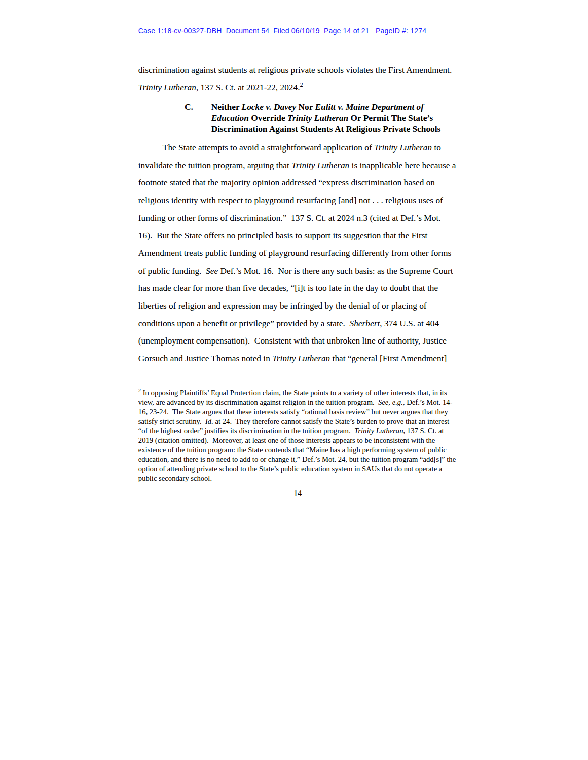Case 1:18-cv-00327-DBH Document 54 Filed 06/10/19 Page 14 of 21 PageID #: 1274
discrimination against students at religious private schools violates the First Amendment. Trinity Lutheran, 137 S. Ct. at 2021-22, 2024.2
C.
Neither Locke v. Davey Nor Eulitt v. Maine Department of Education Override Trinity Lutheran Or Permit The State’s Discrimination Against Students At Religious Private Schools
The State attempts to avoid a straightforward application of Trinity Lutheran to invalidate the tuition program, arguing that Trinity Lutheran is inapplicable here because a footnote stated that the majority opinion addressed “express discrimination based on religious identity with respect to playground resurfacing [and] not . . . religious uses of funding or other forms of discrimination.” 137 S. Ct. at 2024 n.3 (cited at Def.’s Mot. 16). But the State offers no principled basis to support its suggestion that the First Amendment treats public funding of playground resurfacing differently from other forms of public funding. See Def.’s Mot. 16. Nor is there any such basis: as the Supreme Court has made clear for more than five decades, “[i]t is too late in the day to doubt that the liberties of religion and expression may be infringed by the denial of or placing of conditions upon a benefit or privilege” provided by a state. Sherbert, 374 U.S. at 404 (unemployment compensation). Consistent with that unbroken line of authority, Justice Gorsuch and Justice Thomas noted in Trinity Lutheran that “general [First Amendment]
2 In opposing Plaintiffs’ Equal Protection claim, the State points to a variety of other interests that, in its view, are advanced by its discrimination against religion in the tuition program. See, e.g., Def.’s Mot. 14-16, 23-24. The State argues that these interests satisfy “rational basis review” but never argues that they satisfy strict scrutiny. Id. at 24. They therefore cannot satisfy the State’s burden to prove that an interest “of the highest order” justifies its discrimination in the tuition program. Trinity Lutheran, 137 S. Ct. at 2019 (citation omitted). Moreover, at least one of those interests appears to be inconsistent with the existence of the tuition program: the State contends that “Maine has a high performing system of public education, and there is no need to add to or change it,” Def.’s Mot. 24, but the tuition program “add[s]” the option of attending private school to the State’s public education system in SAUs that do not operate a public secondary school.
14